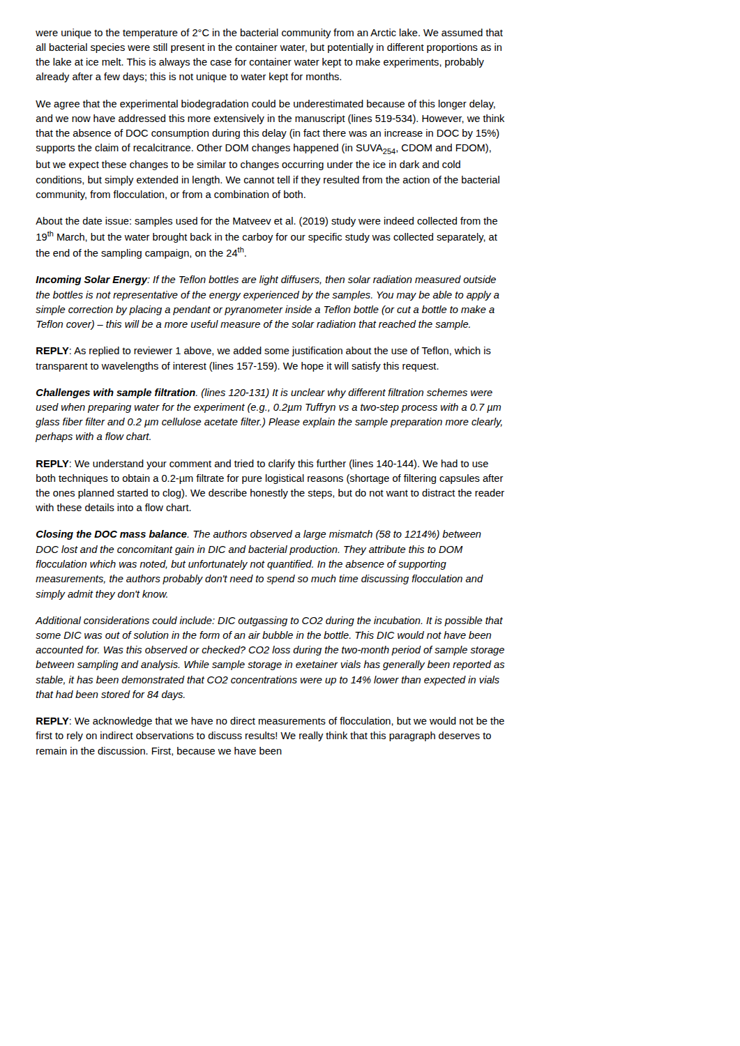were unique to the temperature of 2°C in the bacterial community from an Arctic lake. We assumed that all bacterial species were still present in the container water, but potentially in different proportions as in the lake at ice melt. This is always the case for container water kept to make experiments, probably already after a few days; this is not unique to water kept for months.
We agree that the experimental biodegradation could be underestimated because of this longer delay, and we now have addressed this more extensively in the manuscript (lines 519-534). However, we think that the absence of DOC consumption during this delay (in fact there was an increase in DOC by 15%) supports the claim of recalcitrance. Other DOM changes happened (in SUVA254, CDOM and FDOM), but we expect these changes to be similar to changes occurring under the ice in dark and cold conditions, but simply extended in length. We cannot tell if they resulted from the action of the bacterial community, from flocculation, or from a combination of both.
About the date issue: samples used for the Matveev et al. (2019) study were indeed collected from the 19th March, but the water brought back in the carboy for our specific study was collected separately, at the end of the sampling campaign, on the 24th.
Incoming Solar Energy: If the Teflon bottles are light diffusers, then solar radiation measured outside the bottles is not representative of the energy experienced by the samples. You may be able to apply a simple correction by placing a pendant or pyranometer inside a Teflon bottle (or cut a bottle to make a Teflon cover) – this will be a more useful measure of the solar radiation that reached the sample.
REPLY: As replied to reviewer 1 above, we added some justification about the use of Teflon, which is transparent to wavelengths of interest (lines 157-159). We hope it will satisfy this request.
Challenges with sample filtration. (lines 120-131) It is unclear why different filtration schemes were used when preparing water for the experiment (e.g., 0.2µm Tuffryn vs a two-step process with a 0.7 µm glass fiber filter and 0.2 µm cellulose acetate filter.) Please explain the sample preparation more clearly, perhaps with a flow chart.
REPLY: We understand your comment and tried to clarify this further (lines 140-144). We had to use both techniques to obtain a 0.2-µm filtrate for pure logistical reasons (shortage of filtering capsules after the ones planned started to clog). We describe honestly the steps, but do not want to distract the reader with these details into a flow chart.
Closing the DOC mass balance. The authors observed a large mismatch (58 to 1214%) between DOC lost and the concomitant gain in DIC and bacterial production. They attribute this to DOM flocculation which was noted, but unfortunately not quantified. In the absence of supporting measurements, the authors probably don't need to spend so much time discussing flocculation and simply admit they don't know.
Additional considerations could include: DIC outgassing to CO2 during the incubation. It is possible that some DIC was out of solution in the form of an air bubble in the bottle. This DIC would not have been accounted for. Was this observed or checked? CO2 loss during the two-month period of sample storage between sampling and analysis. While sample storage in exetainer vials has generally been reported as stable, it has been demonstrated that CO2 concentrations were up to 14% lower than expected in vials that had been stored for 84 days.
REPLY: We acknowledge that we have no direct measurements of flocculation, but we would not be the first to rely on indirect observations to discuss results! We really think that this paragraph deserves to remain in the discussion. First, because we have been